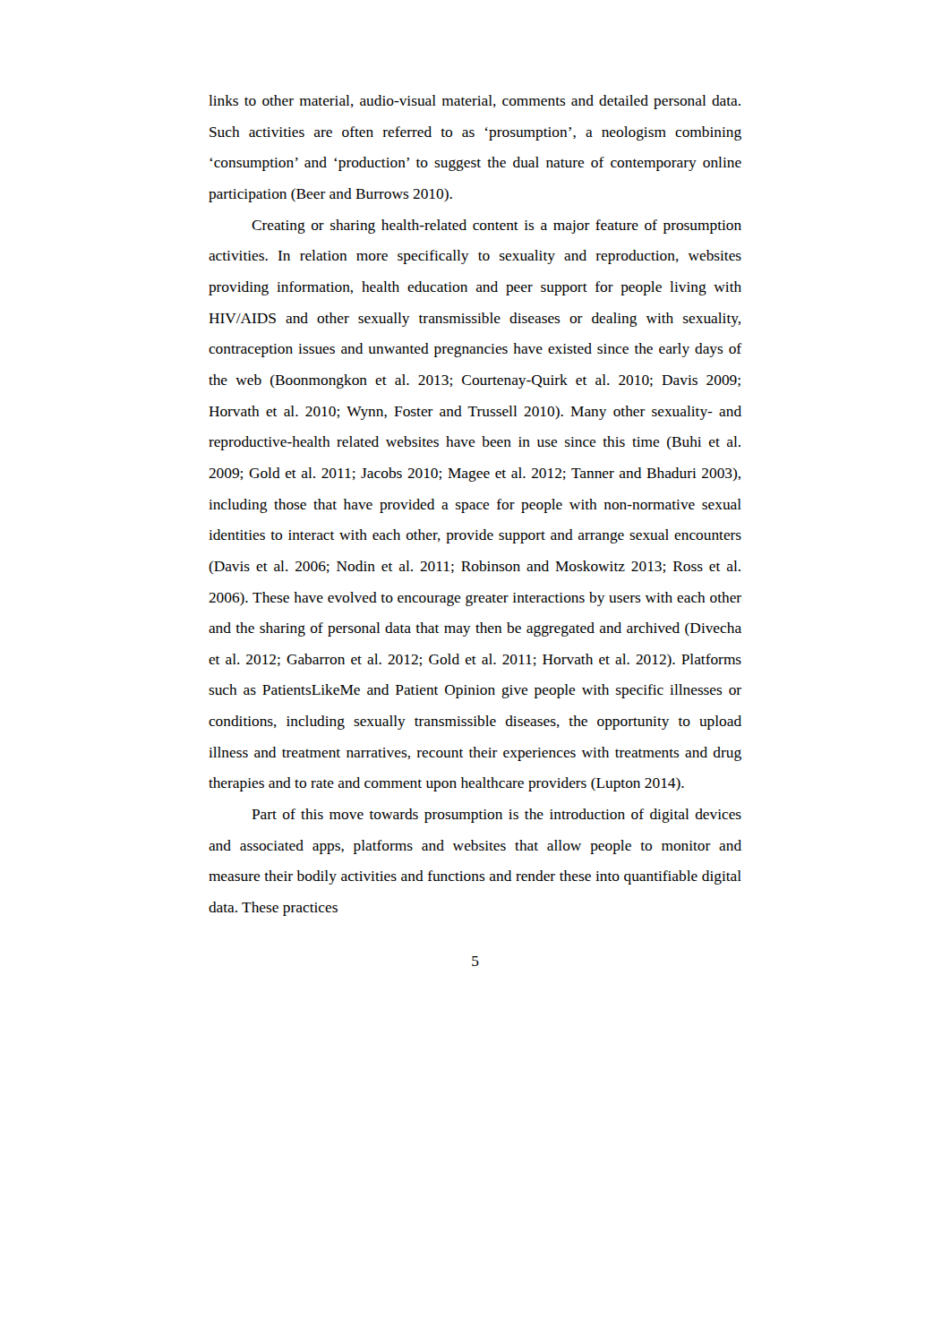links to other material, audio-visual material, comments and detailed personal data. Such activities are often referred to as ‘prosumption’, a neologism combining ‘consumption’ and ‘production’ to suggest the dual nature of contemporary online participation (Beer and Burrows 2010).
Creating or sharing health-related content is a major feature of prosumption activities. In relation more specifically to sexuality and reproduction, websites providing information, health education and peer support for people living with HIV/AIDS and other sexually transmissible diseases or dealing with sexuality, contraception issues and unwanted pregnancies have existed since the early days of the web (Boonmongkon et al. 2013; Courtenay-Quirk et al. 2010; Davis 2009; Horvath et al. 2010; Wynn, Foster and Trussell 2010). Many other sexuality- and reproductive-health related websites have been in use since this time (Buhi et al. 2009; Gold et al. 2011; Jacobs 2010; Magee et al. 2012; Tanner and Bhaduri 2003), including those that have provided a space for people with non-normative sexual identities to interact with each other, provide support and arrange sexual encounters (Davis et al. 2006; Nodin et al. 2011; Robinson and Moskowitz 2013; Ross et al. 2006). These have evolved to encourage greater interactions by users with each other and the sharing of personal data that may then be aggregated and archived (Divecha et al. 2012; Gabarron et al. 2012; Gold et al. 2011; Horvath et al. 2012). Platforms such as PatientsLikeMe and Patient Opinion give people with specific illnesses or conditions, including sexually transmissible diseases, the opportunity to upload illness and treatment narratives, recount their experiences with treatments and drug therapies and to rate and comment upon healthcare providers (Lupton 2014).
Part of this move towards prosumption is the introduction of digital devices and associated apps, platforms and websites that allow people to monitor and measure their bodily activities and functions and render these into quantifiable digital data. These practices
5